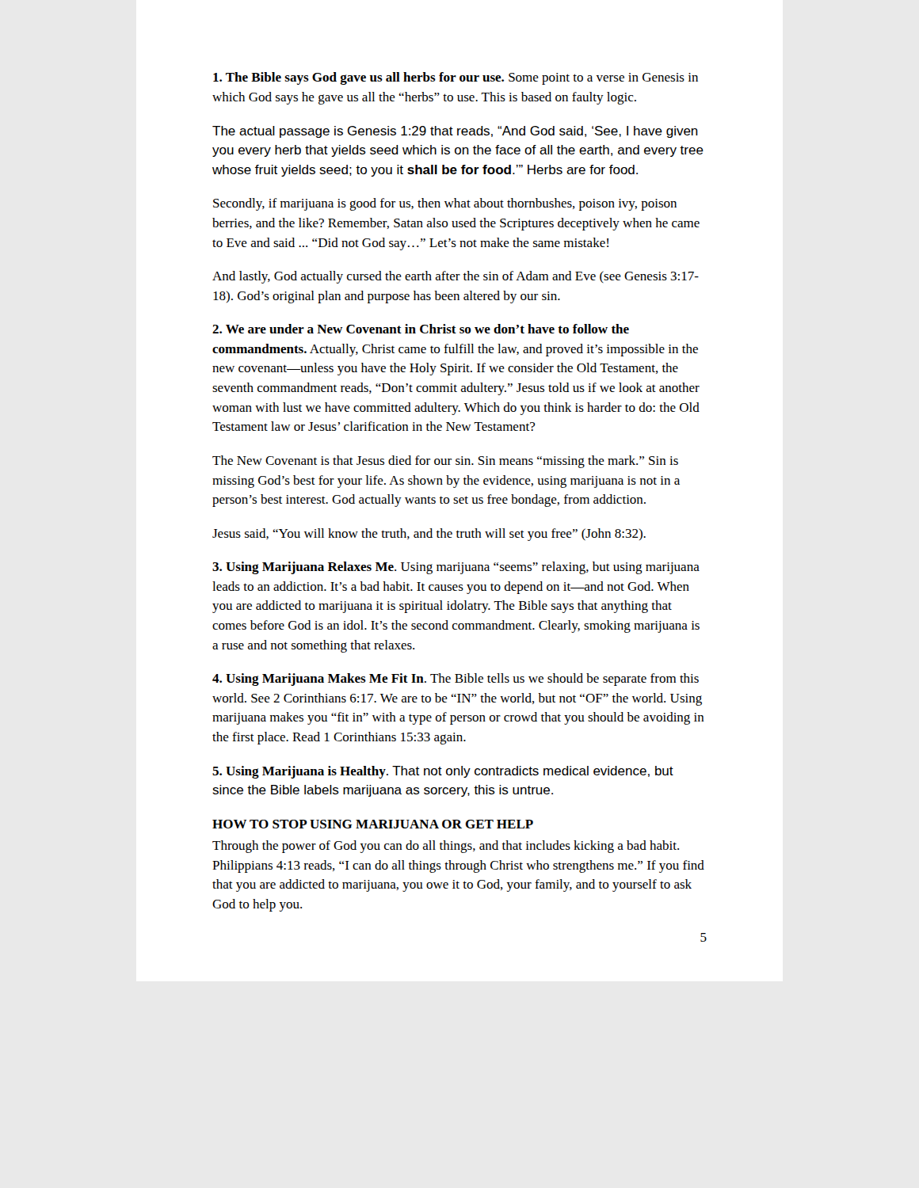1. The Bible says God gave us all herbs for our use. Some point to a verse in Genesis in which God says he gave us all the “herbs” to use. This is based on faulty logic.
The actual passage is Genesis 1:29 that reads, “And God said, ‘See, I have given you every herb that yields seed which is on the face of all the earth, and every tree whose fruit yields seed; to you it shall be for food.’” Herbs are for food.
Secondly, if marijuana is good for us, then what about thornbushes, poison ivy, poison berries, and the like? Remember, Satan also used the Scriptures deceptively when he came to Eve and said ... “Did not God say…” Let’s not make the same mistake!
And lastly, God actually cursed the earth after the sin of Adam and Eve (see Genesis 3:17-18). God’s original plan and purpose has been altered by our sin.
2. We are under a New Covenant in Christ so we don’t have to follow the commandments. Actually, Christ came to fulfill the law, and proved it’s impossible in the new covenant—unless you have the Holy Spirit. If we consider the Old Testament, the seventh commandment reads, “Don’t commit adultery.” Jesus told us if we look at another woman with lust we have committed adultery. Which do you think is harder to do: the Old Testament law or Jesus’ clarification in the New Testament?
The New Covenant is that Jesus died for our sin. Sin means “missing the mark.” Sin is missing God’s best for your life. As shown by the evidence, using marijuana is not in a person’s best interest. God actually wants to set us free bondage, from addiction.
Jesus said, “You will know the truth, and the truth will set you free” (John 8:32).
3. Using Marijuana Relaxes Me. Using marijuana “seems” relaxing, but using marijuana leads to an addiction. It’s a bad habit. It causes you to depend on it—and not God. When you are addicted to marijuana it is spiritual idolatry. The Bible says that anything that comes before God is an idol. It’s the second commandment. Clearly, smoking marijuana is a ruse and not something that relaxes.
4. Using Marijuana Makes Me Fit In. The Bible tells us we should be separate from this world. See 2 Corinthians 6:17. We are to be “IN” the world, but not “OF” the world. Using marijuana makes you “fit in” with a type of person or crowd that you should be avoiding in the first place. Read 1 Corinthians 15:33 again.
5. Using Marijuana is Healthy. That not only contradicts medical evidence, but since the Bible labels marijuana as sorcery, this is untrue.
HOW TO STOP USING MARIJUANA OR GET HELP
Through the power of God you can do all things, and that includes kicking a bad habit. Philippians 4:13 reads, “I can do all things through Christ who strengthens me.” If you find that you are addicted to marijuana, you owe it to God, your family, and to yourself to ask God to help you.
5